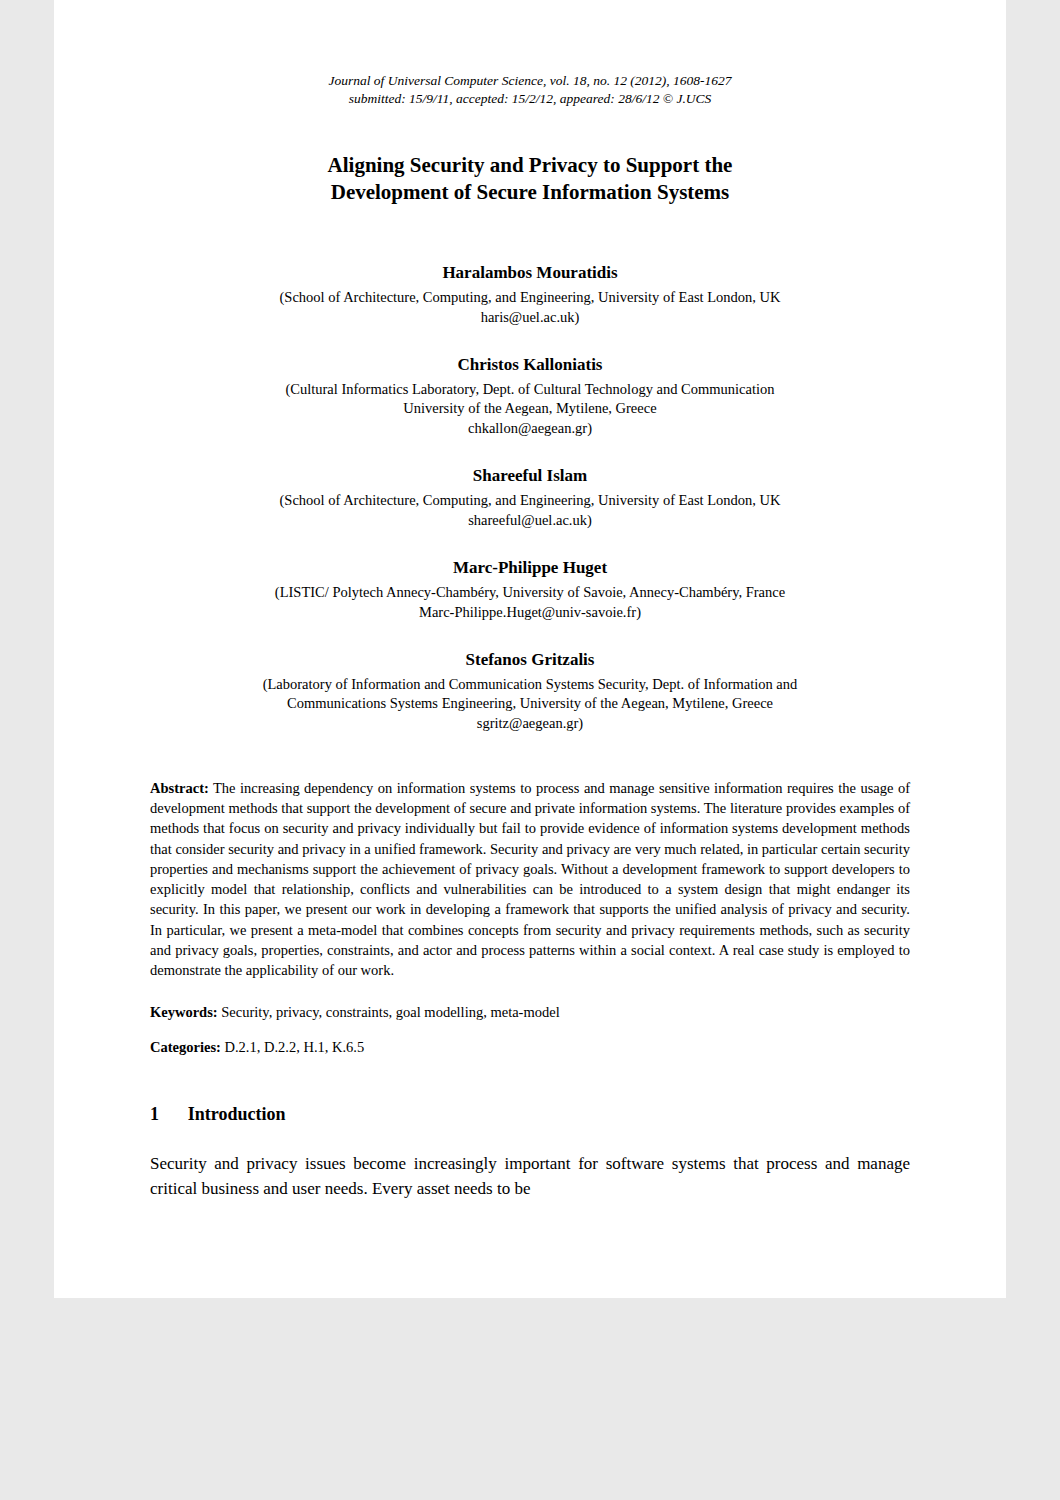Journal of Universal Computer Science, vol. 18, no. 12 (2012), 1608-1627
submitted: 15/9/11, accepted: 15/2/12, appeared: 28/6/12 © J.UCS
Aligning Security and Privacy to Support the
Development of Secure Information Systems
Haralambos Mouratidis
(School of Architecture, Computing, and Engineering, University of East London, UK
haris@uel.ac.uk)
Christos Kalloniatis
(Cultural Informatics Laboratory, Dept. of Cultural Technology and Communication
University of the Aegean, Mytilene, Greece
chkallon@aegean.gr)
Shareeful Islam
(School of Architecture, Computing, and Engineering, University of East London, UK
shareeful@uel.ac.uk)
Marc-Philippe Huget
(LISTIC/ Polytech Annecy-Chambéry, University of Savoie, Annecy-Chambéry, France
Marc-Philippe.Huget@univ-savoie.fr)
Stefanos Gritzalis
(Laboratory of Information and Communication Systems Security, Dept. of Information and
Communications Systems Engineering, University of the Aegean, Mytilene, Greece
sgritz@aegean.gr)
Abstract: The increasing dependency on information systems to process and manage sensitive information requires the usage of development methods that support the development of secure and private information systems. The literature provides examples of methods that focus on security and privacy individually but fail to provide evidence of information systems development methods that consider security and privacy in a unified framework. Security and privacy are very much related, in particular certain security properties and mechanisms support the achievement of privacy goals. Without a development framework to support developers to explicitly model that relationship, conflicts and vulnerabilities can be introduced to a system design that might endanger its security. In this paper, we present our work in developing a framework that supports the unified analysis of privacy and security. In particular, we present a meta-model that combines concepts from security and privacy requirements methods, such as security and privacy goals, properties, constraints, and actor and process patterns within a social context. A real case study is employed to demonstrate the applicability of our work.
Keywords: Security, privacy, constraints, goal modelling, meta-model
Categories: D.2.1, D.2.2, H.1, K.6.5
1 Introduction
Security and privacy issues become increasingly important for software systems that process and manage critical business and user needs. Every asset needs to be